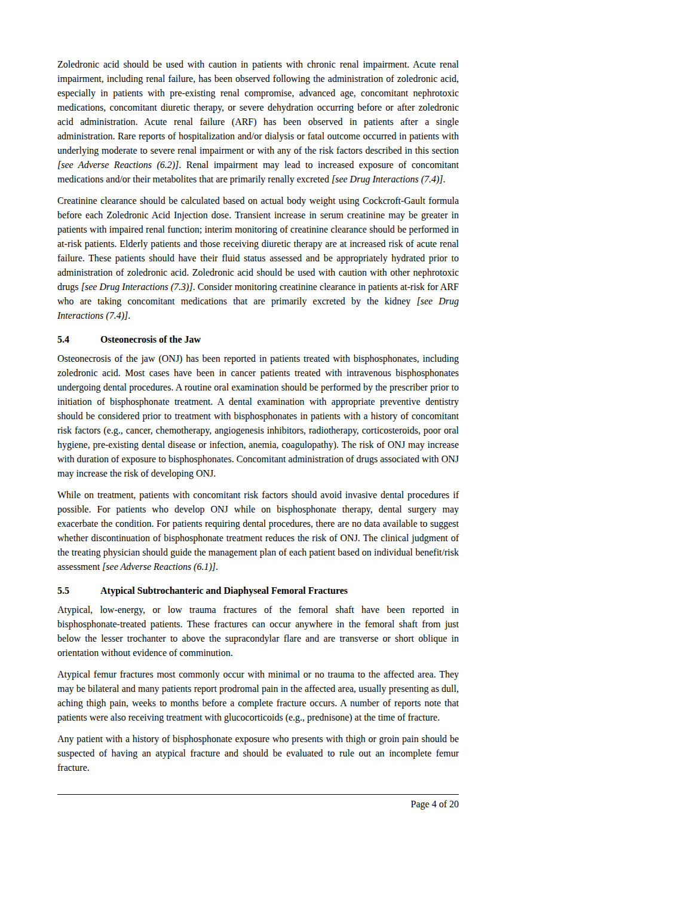Zoledronic acid should be used with caution in patients with chronic renal impairment. Acute renal impairment, including renal failure, has been observed following the administration of zoledronic acid, especially in patients with pre-existing renal compromise, advanced age, concomitant nephrotoxic medications, concomitant diuretic therapy, or severe dehydration occurring before or after zoledronic acid administration. Acute renal failure (ARF) has been observed in patients after a single administration. Rare reports of hospitalization and/or dialysis or fatal outcome occurred in patients with underlying moderate to severe renal impairment or with any of the risk factors described in this section [see Adverse Reactions (6.2)]. Renal impairment may lead to increased exposure of concomitant medications and/or their metabolites that are primarily renally excreted [see Drug Interactions (7.4)].
Creatinine clearance should be calculated based on actual body weight using Cockcroft-Gault formula before each Zoledronic Acid Injection dose. Transient increase in serum creatinine may be greater in patients with impaired renal function; interim monitoring of creatinine clearance should be performed in at-risk patients. Elderly patients and those receiving diuretic therapy are at increased risk of acute renal failure. These patients should have their fluid status assessed and be appropriately hydrated prior to administration of zoledronic acid. Zoledronic acid should be used with caution with other nephrotoxic drugs [see Drug Interactions (7.3)]. Consider monitoring creatinine clearance in patients at-risk for ARF who are taking concomitant medications that are primarily excreted by the kidney [see Drug Interactions (7.4)].
5.4 Osteonecrosis of the Jaw
Osteonecrosis of the jaw (ONJ) has been reported in patients treated with bisphosphonates, including zoledronic acid. Most cases have been in cancer patients treated with intravenous bisphosphonates undergoing dental procedures. A routine oral examination should be performed by the prescriber prior to initiation of bisphosphonate treatment. A dental examination with appropriate preventive dentistry should be considered prior to treatment with bisphosphonates in patients with a history of concomitant risk factors (e.g., cancer, chemotherapy, angiogenesis inhibitors, radiotherapy, corticosteroids, poor oral hygiene, pre-existing dental disease or infection, anemia, coagulopathy). The risk of ONJ may increase with duration of exposure to bisphosphonates. Concomitant administration of drugs associated with ONJ may increase the risk of developing ONJ.
While on treatment, patients with concomitant risk factors should avoid invasive dental procedures if possible. For patients who develop ONJ while on bisphosphonate therapy, dental surgery may exacerbate the condition. For patients requiring dental procedures, there are no data available to suggest whether discontinuation of bisphosphonate treatment reduces the risk of ONJ. The clinical judgment of the treating physician should guide the management plan of each patient based on individual benefit/risk assessment [see Adverse Reactions (6.1)].
5.5 Atypical Subtrochanteric and Diaphyseal Femoral Fractures
Atypical, low-energy, or low trauma fractures of the femoral shaft have been reported in bisphosphonate-treated patients. These fractures can occur anywhere in the femoral shaft from just below the lesser trochanter to above the supracondylar flare and are transverse or short oblique in orientation without evidence of comminution.
Atypical femur fractures most commonly occur with minimal or no trauma to the affected area. They may be bilateral and many patients report prodromal pain in the affected area, usually presenting as dull, aching thigh pain, weeks to months before a complete fracture occurs. A number of reports note that patients were also receiving treatment with glucocorticoids (e.g., prednisone) at the time of fracture.
Any patient with a history of bisphosphonate exposure who presents with thigh or groin pain should be suspected of having an atypical fracture and should be evaluated to rule out an incomplete femur fracture.
Page 4 of 20